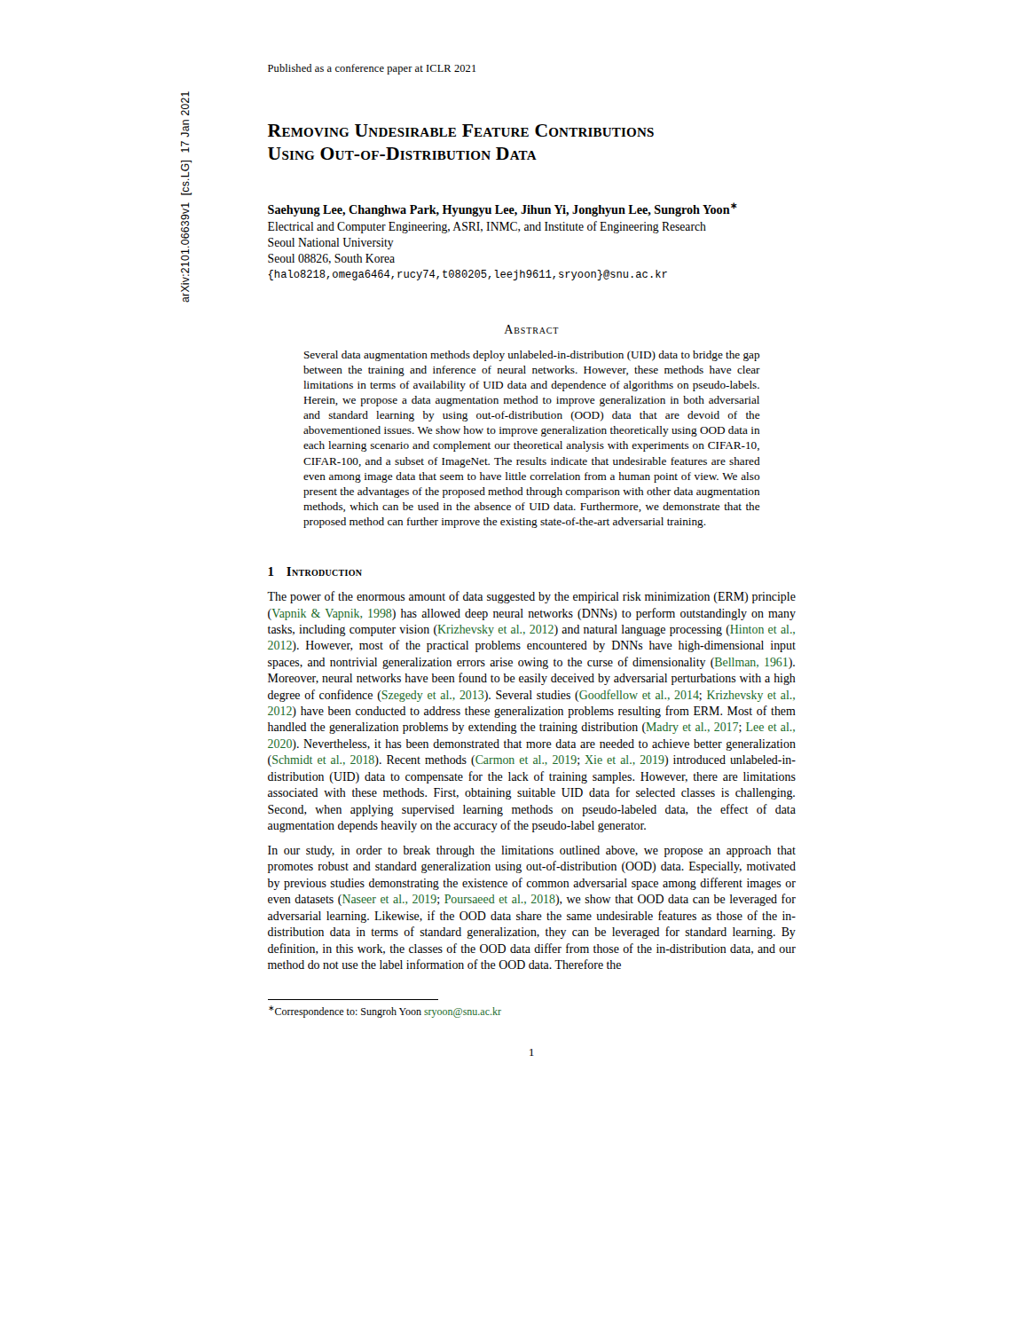arXiv:2101.06639v1 [cs.LG] 17 Jan 2021
Published as a conference paper at ICLR 2021
Removing Undesirable Feature Contributions
Using Out-of-Distribution Data
Saehyung Lee, Changhwa Park, Hyungyu Lee, Jihun Yi, Jonghyun Lee, Sungroh Yoon∗
Electrical and Computer Engineering, ASRI, INMC, and Institute of Engineering Research
Seoul National University
Seoul 08826, South Korea
{halo8218,omega6464,rucy74,t080205,leejh9611,sryoon}@snu.ac.kr
Abstract
Several data augmentation methods deploy unlabeled-in-distribution (UID) data to bridge the gap between the training and inference of neural networks. However, these methods have clear limitations in terms of availability of UID data and dependence of algorithms on pseudo-labels. Herein, we propose a data augmentation method to improve generalization in both adversarial and standard learning by using out-of-distribution (OOD) data that are devoid of the abovementioned issues. We show how to improve generalization theoretically using OOD data in each learning scenario and complement our theoretical analysis with experiments on CIFAR-10, CIFAR-100, and a subset of ImageNet. The results indicate that undesirable features are shared even among image data that seem to have little correlation from a human point of view. We also present the advantages of the proposed method through comparison with other data augmentation methods, which can be used in the absence of UID data. Furthermore, we demonstrate that the proposed method can further improve the existing state-of-the-art adversarial training.
1 Introduction
The power of the enormous amount of data suggested by the empirical risk minimization (ERM) principle (Vapnik & Vapnik, 1998) has allowed deep neural networks (DNNs) to perform outstandingly on many tasks, including computer vision (Krizhevsky et al., 2012) and natural language processing (Hinton et al., 2012). However, most of the practical problems encountered by DNNs have high-dimensional input spaces, and nontrivial generalization errors arise owing to the curse of dimensionality (Bellman, 1961). Moreover, neural networks have been found to be easily deceived by adversarial perturbations with a high degree of confidence (Szegedy et al., 2013). Several studies (Goodfellow et al., 2014; Krizhevsky et al., 2012) have been conducted to address these generalization problems resulting from ERM. Most of them handled the generalization problems by extending the training distribution (Madry et al., 2017; Lee et al., 2020). Nevertheless, it has been demonstrated that more data are needed to achieve better generalization (Schmidt et al., 2018). Recent methods (Carmon et al., 2019; Xie et al., 2019) introduced unlabeled-in-distribution (UID) data to compensate for the lack of training samples. However, there are limitations associated with these methods. First, obtaining suitable UID data for selected classes is challenging. Second, when applying supervised learning methods on pseudo-labeled data, the effect of data augmentation depends heavily on the accuracy of the pseudo-label generator.
In our study, in order to break through the limitations outlined above, we propose an approach that promotes robust and standard generalization using out-of-distribution (OOD) data. Especially, motivated by previous studies demonstrating the existence of common adversarial space among different images or even datasets (Naseer et al., 2019; Poursaeed et al., 2018), we show that OOD data can be leveraged for adversarial learning. Likewise, if the OOD data share the same undesirable features as those of the in-distribution data in terms of standard generalization, they can be leveraged for standard learning. By definition, in this work, the classes of the OOD data differ from those of the in-distribution data, and our method do not use the label information of the OOD data. Therefore the
∗Correspondence to: Sungroh Yoon sryoon@snu.ac.kr
1